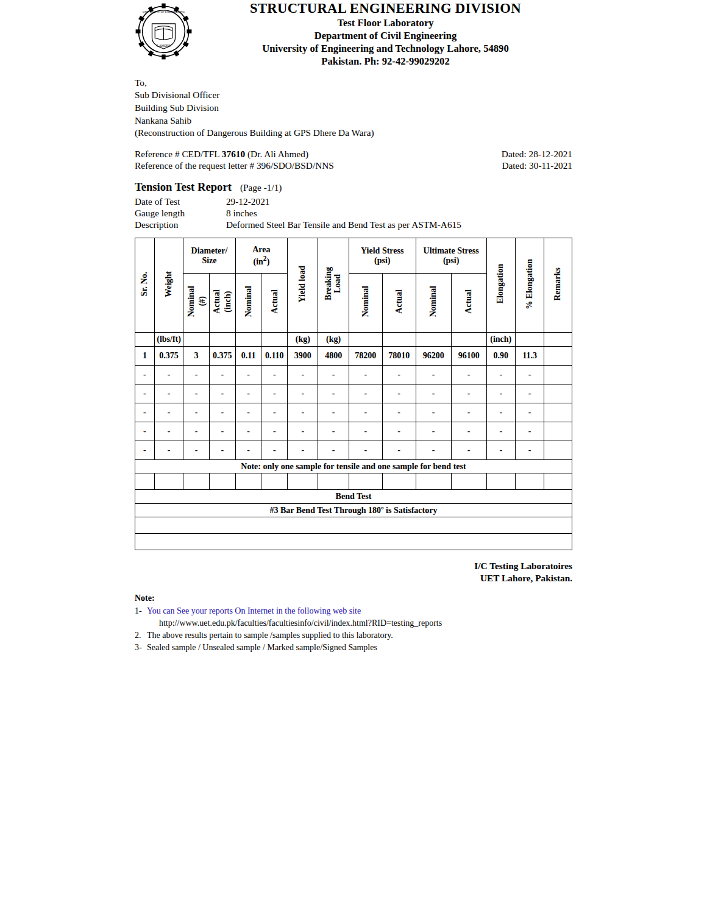LAHORE UNIVERSITY OF ENGINEERING
STRUCTURAL ENGINEERING DIVISION
Test Floor Laboratory
Department of Civil Engineering
University of Engineering and Technology Lahore, 54890
Pakistan. Ph: 92-42-99029202
To,
Sub Divisional Officer
Building Sub Division
Nankana Sahib
(Reconstruction of Dangerous Building at GPS Dhere Da Wara)
Reference # CED/TFL 37610 (Dr. Ali Ahmed)
Dated: 28-12-2021
Reference of the request letter # 396/SDO/BSD/NNS
Dated: 30-11-2021
Tension Test Report
(Page -1/1)
Date of Test 29-12-2021
Gauge length 8 inches
Description Deformed Steel Bar Tensile and Bend Test as per ASTM-A615
| Sr. No. | Weight | Diameter/ Size | Area (in 2 ) | Yield load | Breaking Load | Yield Stress (psi) | Ultimate Stress (psi) | Elongation | % Elongation | Remarks |
| --- | --- | --- | --- | --- | --- | --- | --- | --- | --- | --- |
| Nominal (#) | Actual (inch) | Nominal | Actual | Nominal | Actual | Nominal | Actual |
| | (lbs/ft) | | | | | (kg) | (kg) | | | | | (inch) | | |
| 1 | 0.375 | 3 | 0.375 | 0.11 | 0.110 | 3900 | 4800 | 78200 | 78010 | 96200 | 96100 | 0.90 | 11.3 | |
| - | - | - | - | - | - | - | - | - | - | - | - | - | - | |
| - | - | - | - | - | - | - | - | - | - | - | - | - | - | |
| - | - | - | - | - | - | - | - | - | - | - | - | - | - | |
| - | - | - | - | - | - | - | - | - | - | - | - | - | - | |
| - | - | - | - | - | - | - | - | - | - | - | - | - | - | |
| Note: only one sample for tensile and one sample for bend test |
| Bend Test |
| #3 Bar Bend Test Through 180º is Satisfactory |
I/C Testing Laboratoires
UET Lahore, Pakistan.
Note:
1-You can See your reports On Internet in the following web site
http://www.uet.edu.pk/faculties/facultiesinfo/civil/index.html?RID=testing_reports
2. The above results pertain to sample /samples supplied to this laboratory.
3-Sealed sample / Unsealed sample / Marked sample/Signed Samples